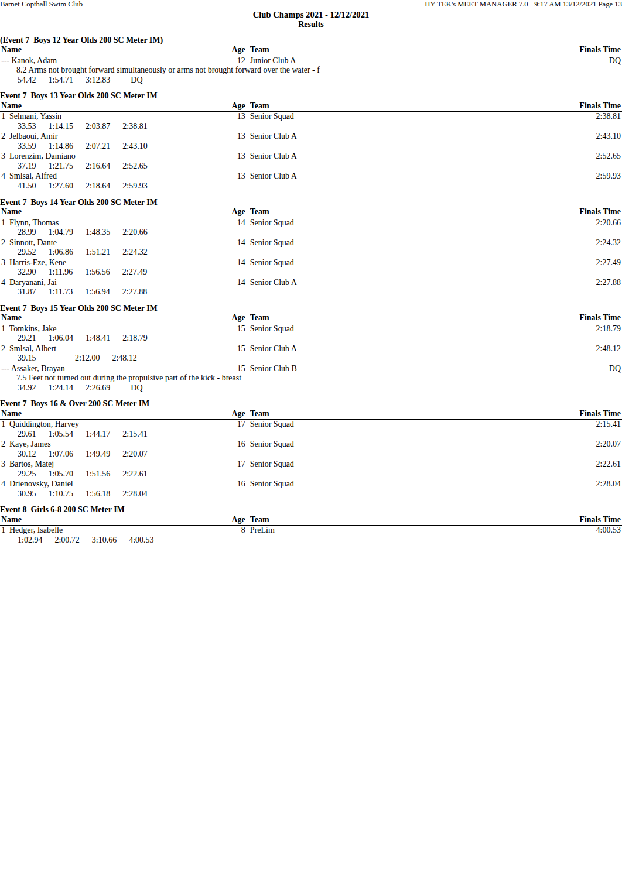Barnet Copthall Swim Club HY-TEK's MEET MANAGER 7.0 - 9:17 AM 13/12/2021 Page 13
Club Champs 2021 - 12/12/2021
Results
(Event 7 Boys 12 Year Olds 200 SC Meter IM)
| Name | Age | Team | Finals Time |
| --- | --- | --- | --- |
| --- Kanok, Adam | 12 | Junior Club A | DQ |
| 8.2 Arms not brought forward simultaneously or arms not brought forward over the water - f |
| 54.42 1:54.71 3:12.83 DQ |
Event 7 Boys 13 Year Olds 200 SC Meter IM
| Name | Age | Team | Finals Time |
| --- | --- | --- | --- |
| 1 Selmani, Yassin | 13 | Senior Squad | 2:38.81 |
| 33.53 1:14.15 2:03.87 2:38.81 |
| 2 Jelbaoui, Amir | 13 | Senior Club A | 2:43.10 |
| 33.59 1:14.86 2:07.21 2:43.10 |
| 3 Lorenzim, Damiano | 13 | Senior Club A | 2:52.65 |
| 37.19 1:21.75 2:16.64 2:52.65 |
| 4 Smlsal, Alfred | 13 | Senior Club A | 2:59.93 |
| 41.50 1:27.60 2:18.64 2:59.93 |
Event 7 Boys 14 Year Olds 200 SC Meter IM
| Name | Age | Team | Finals Time |
| --- | --- | --- | --- |
| 1 Flynn, Thomas | 14 | Senior Squad | 2:20.66 |
| 28.99 1:04.79 1:48.35 2:20.66 |
| 2 Sinnott, Dante | 14 | Senior Squad | 2:24.32 |
| 29.52 1:06.86 1:51.21 2:24.32 |
| 3 Harris-Eze, Kene | 14 | Senior Squad | 2:27.49 |
| 32.90 1:11.96 1:56.56 2:27.49 |
| 4 Daryanani, Jai | 14 | Senior Club A | 2:27.88 |
| 31.87 1:11.73 1:56.94 2:27.88 |
Event 7 Boys 15 Year Olds 200 SC Meter IM
| Name | Age | Team | Finals Time |
| --- | --- | --- | --- |
| 1 Tomkins, Jake | 15 | Senior Squad | 2:18.79 |
| 29.21 1:06.04 1:48.41 2:18.79 |
| 2 Smlsal, Albert | 15 | Senior Club A | 2:48.12 |
| 39.15 2:12.00 2:48.12 |
| --- Assaker, Brayan | 15 | Senior Club B | DQ |
| 7.5 Feet not turned out during the propulsive part of the kick - breast |
| 34.92 1:24.14 2:26.69 DQ |
Event 7 Boys 16 & Over 200 SC Meter IM
| Name | Age | Team | Finals Time |
| --- | --- | --- | --- |
| 1 Quiddington, Harvey | 17 | Senior Squad | 2:15.41 |
| 29.61 1:05.54 1:44.17 2:15.41 |
| 2 Kaye, James | 16 | Senior Squad | 2:20.07 |
| 30.12 1:07.06 1:49.49 2:20.07 |
| 3 Bartos, Matej | 17 | Senior Squad | 2:22.61 |
| 29.25 1:05.70 1:51.56 2:22.61 |
| 4 Drienovsky, Daniel | 16 | Senior Squad | 2:28.04 |
| 30.95 1:10.75 1:56.18 2:28.04 |
Event 8 Girls 6-8 200 SC Meter IM
| Name | Age | Team | Finals Time |
| --- | --- | --- | --- |
| 1 Hedger, Isabelle | 8 | PreLim | 4:00.53 |
| 1:02.94 2:00.72 3:10.66 4:00.53 |